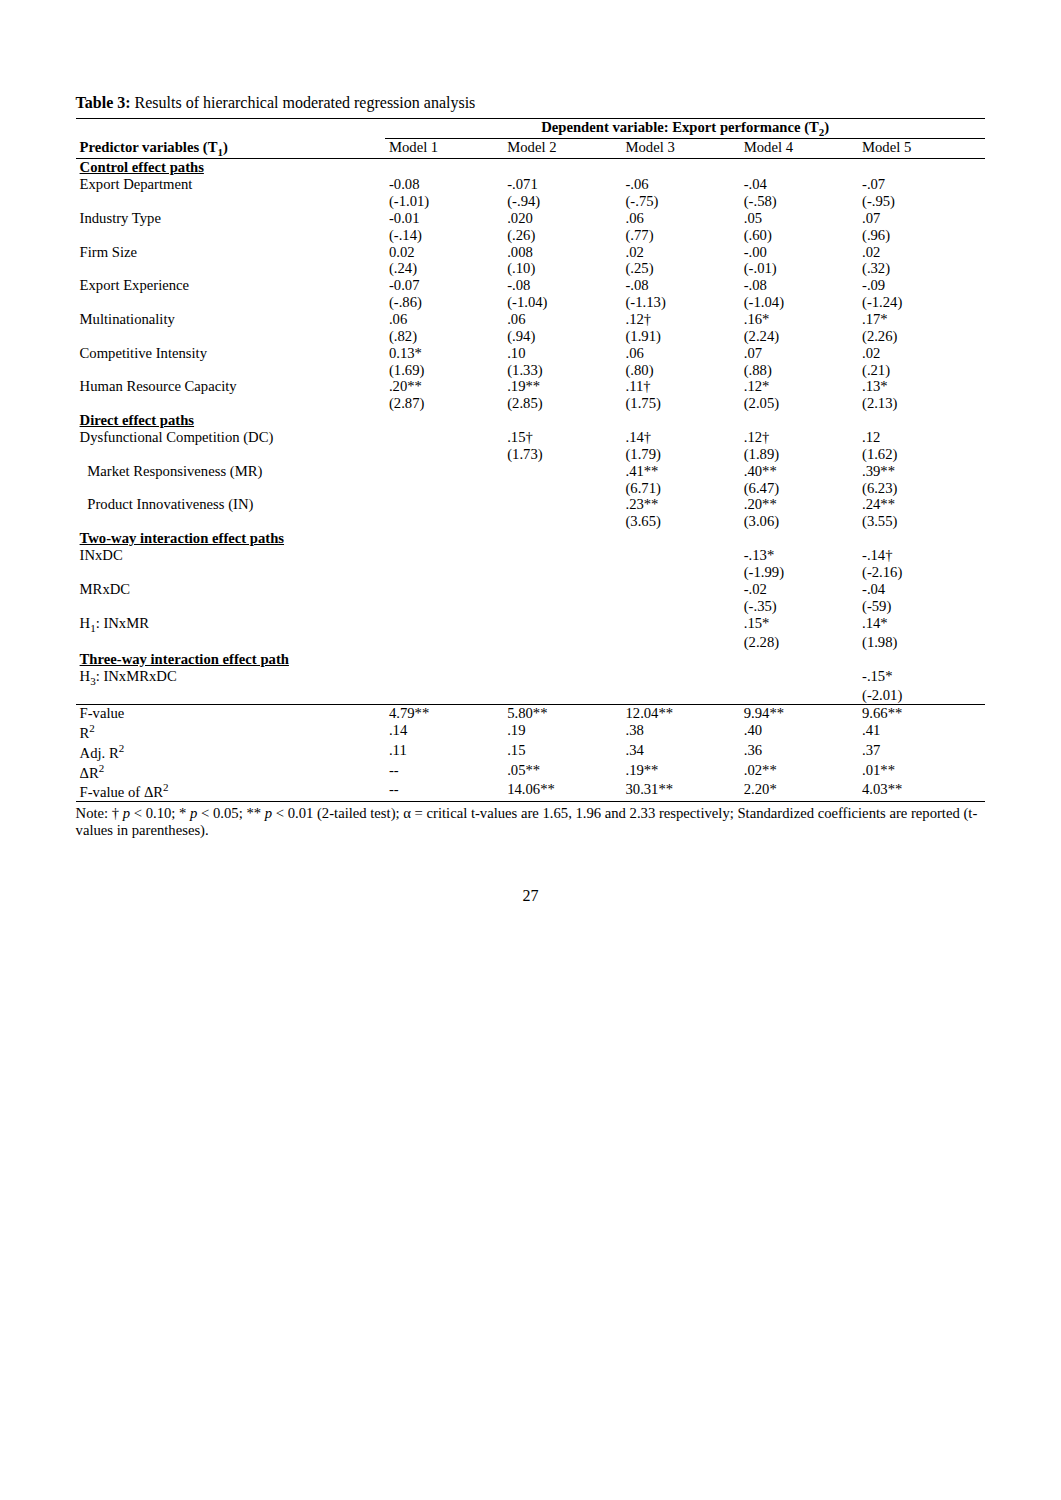Table 3: Results of hierarchical moderated regression analysis
| | Dependent variable: Export performance (T 2 ) |
| Predictor variables (T 1 ) | Model 1 | Model 2 | Model 3 | Model 4 | Model 5 |
| Control effect paths | | | | | |
| Export Department | -0.08 | -.071 | -.06 | -.04 | -.07 |
| | (-1.01) | (-.94) | (-.75) | (-.58) | (-.95) |
| Industry Type | -0.01 | .020 | .06 | .05 | .07 |
| | (-.14) | (.26) | (.77) | (.60) | (.96) |
| Firm Size | 0.02 | .008 | .02 | -.00 | .02 |
| | (.24) | (.10) | (.25) | (-.01) | (.32) |
| Export Experience | -0.07 | -.08 | -.08 | -.08 | -.09 |
| | (-.86) | (-1.04) | (-1.13) | (-1.04) | (-1.24) |
| Multinationality | .06 | .06 | .12† | .16* | .17* |
| | (.82) | (.94) | (1.91) | (2.24) | (2.26) |
| Competitive Intensity | 0.13* | .10 | .06 | .07 | .02 |
| | (1.69) | (1.33) | (.80) | (.88) | (.21) |
| Human Resource Capacity | .20** | .19** | .11† | .12* | .13* |
| | (2.87) | (2.85) | (1.75) | (2.05) | (2.13) |
| Direct effect paths | | | | | |
| Dysfunctional Competition (DC) | | .15† | .14† | .12† | .12 |
| | | (1.73) | (1.79) | (1.89) | (1.62) |
| Market Responsiveness (MR) | | | .41** | .40** | .39** |
| | | | (6.71) | (6.47) | (6.23) |
| Product Innovativeness (IN) | | | .23** | .20** | .24** |
| | | | (3.65) | (3.06) | (3.55) |
| Two-way interaction effect paths | | | | | |
| INxDC | | | | -.13* | -.14† |
| | | | | (-1.99) | (-2.16) |
| MRxDC | | | | -.02 | -.04 |
| | | | | (-.35) | (-59) |
| H 1 : INxMR | | | | .15* | .14* |
| | | | | (2.28) | (1.98) |
| Three-way interaction effect path | | | | | |
| H 3 : INxMRxDC | | | | | -.15* |
| | | | | | (-2.01) |
| F-value | 4.79** | 5.80** | 12.04** | 9.94** | 9.66** |
| R 2 | .14 | .19 | .38 | .40 | .41 |
| Adj. R 2 | .11 | .15 | .34 | .36 | .37 |
| ΔR 2 | -- | .05** | .19** | .02** | .01** |
| F-value of ΔR 2 | -- | 14.06** | 30.31** | 2.20* | 4.03** |
Note: † p < 0.10; * p < 0.05; ** p < 0.01 (2-tailed test); α = critical t-values are 1.65, 1.96 and 2.33 respectively; Standardized coefficients are reported (t-values in parentheses).
27